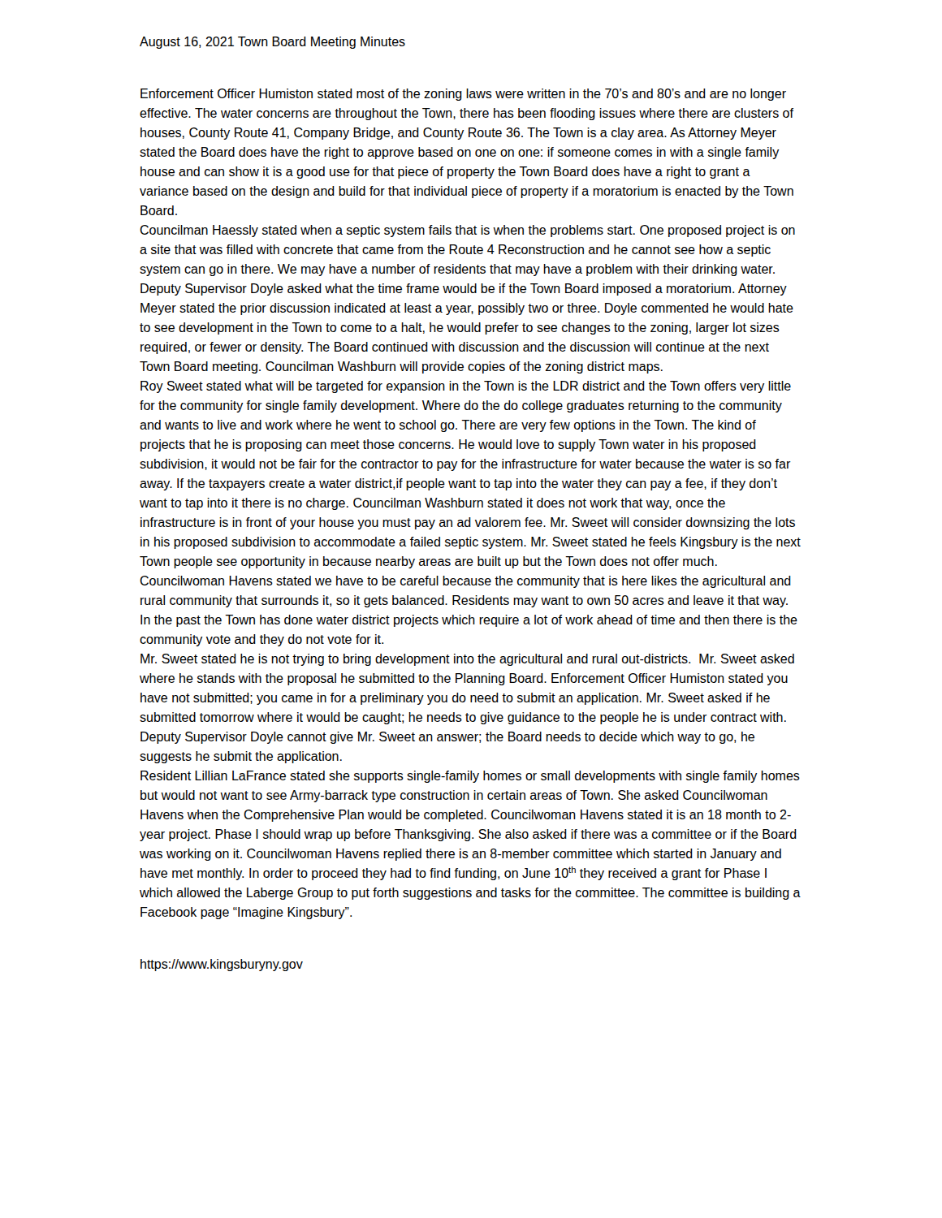August 16, 2021 Town Board Meeting Minutes
Enforcement Officer Humiston stated most of the zoning laws were written in the 70’s and 80’s and are no longer effective. The water concerns are throughout the Town, there has been flooding issues where there are clusters of houses, County Route 41, Company Bridge, and County Route 36. The Town is a clay area. As Attorney Meyer stated the Board does have the right to approve based on one on one: if someone comes in with a single family house and can show it is a good use for that piece of property the Town Board does have a right to grant a variance based on the design and build for that individual piece of property if a moratorium is enacted by the Town Board.
Councilman Haessly stated when a septic system fails that is when the problems start. One proposed project is on a site that was filled with concrete that came from the Route 4 Reconstruction and he cannot see how a septic system can go in there. We may have a number of residents that may have a problem with their drinking water.
Deputy Supervisor Doyle asked what the time frame would be if the Town Board imposed a moratorium. Attorney Meyer stated the prior discussion indicated at least a year, possibly two or three. Doyle commented he would hate to see development in the Town to come to a halt, he would prefer to see changes to the zoning, larger lot sizes required, or fewer or density. The Board continued with discussion and the discussion will continue at the next Town Board meeting. Councilman Washburn will provide copies of the zoning district maps.
Roy Sweet stated what will be targeted for expansion in the Town is the LDR district and the Town offers very little for the community for single family development. Where do the do college graduates returning to the community and wants to live and work where he went to school go. There are very few options in the Town. The kind of projects that he is proposing can meet those concerns. He would love to supply Town water in his proposed subdivision, it would not be fair for the contractor to pay for the infrastructure for water because the water is so far away. If the taxpayers create a water district,if people want to tap into the water they can pay a fee, if they don’t want to tap into it there is no charge. Councilman Washburn stated it does not work that way, once the infrastructure is in front of your house you must pay an ad valorem fee. Mr. Sweet will consider downsizing the lots in his proposed subdivision to accommodate a failed septic system. Mr. Sweet stated he feels Kingsbury is the next Town people see opportunity in because nearby areas are built up but the Town does not offer much.
Councilwoman Havens stated we have to be careful because the community that is here likes the agricultural and rural community that surrounds it, so it gets balanced. Residents may want to own 50 acres and leave it that way. In the past the Town has done water district projects which require a lot of work ahead of time and then there is the community vote and they do not vote for it.
Mr. Sweet stated he is not trying to bring development into the agricultural and rural out-districts. Mr. Sweet asked where he stands with the proposal he submitted to the Planning Board. Enforcement Officer Humiston stated you have not submitted; you came in for a preliminary you do need to submit an application. Mr. Sweet asked if he submitted tomorrow where it would be caught; he needs to give guidance to the people he is under contract with.
Deputy Supervisor Doyle cannot give Mr. Sweet an answer; the Board needs to decide which way to go, he suggests he submit the application.
Resident Lillian LaFrance stated she supports single-family homes or small developments with single family homes but would not want to see Army-barrack type construction in certain areas of Town. She asked Councilwoman Havens when the Comprehensive Plan would be completed. Councilwoman Havens stated it is an 18 month to 2-year project. Phase I should wrap up before Thanksgiving. She also asked if there was a committee or if the Board was working on it. Councilwoman Havens replied there is an 8-member committee which started in January and have met monthly. In order to proceed they had to find funding, on June 10th they received a grant for Phase I which allowed the Laberge Group to put forth suggestions and tasks for the committee. The committee is building a Facebook page “Imagine Kingsbury”.
https://www.kingsburyny.gov